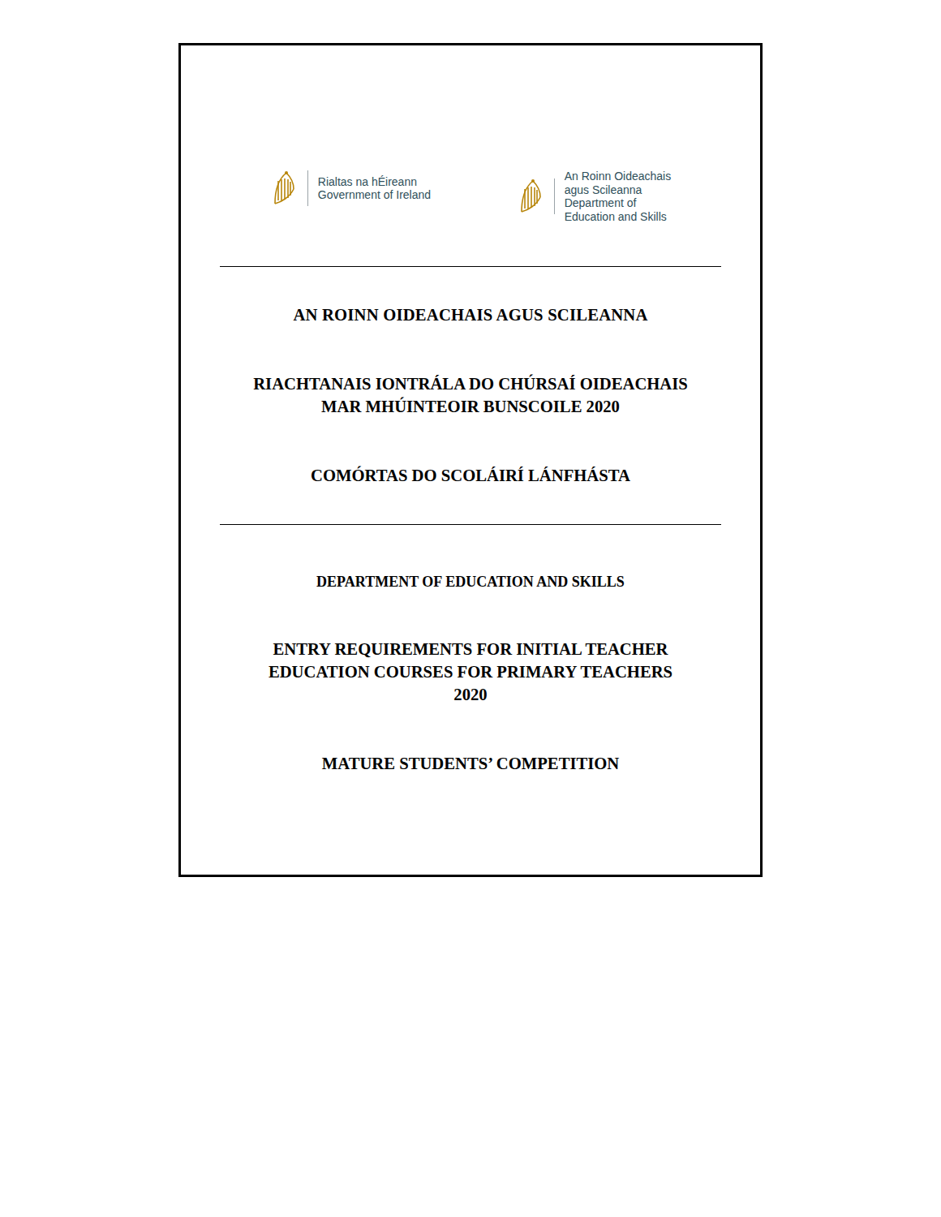Rialtas na hÉireann
Government of Ireland
An Roinn Oideachais
agus Scileanna
Department of
Education and Skills
AN ROINN OIDEACHAIS AGUS SCILEANNA
RIACHTANAIS IONTRÁLA DO CHÚRSAÍ OIDEACHAIS
MAR MHÚINTEOIR BUNSCOILE 2020
COMÓRTAS DO SCOLÁIRÍ LÁNFHÁSTA
DEPARTMENT OF EDUCATION AND SKILLS
ENTRY REQUIREMENTS FOR INITIAL TEACHER
EDUCATION COURSES FOR PRIMARY TEACHERS
2020
MATURE STUDENTS’ COMPETITION